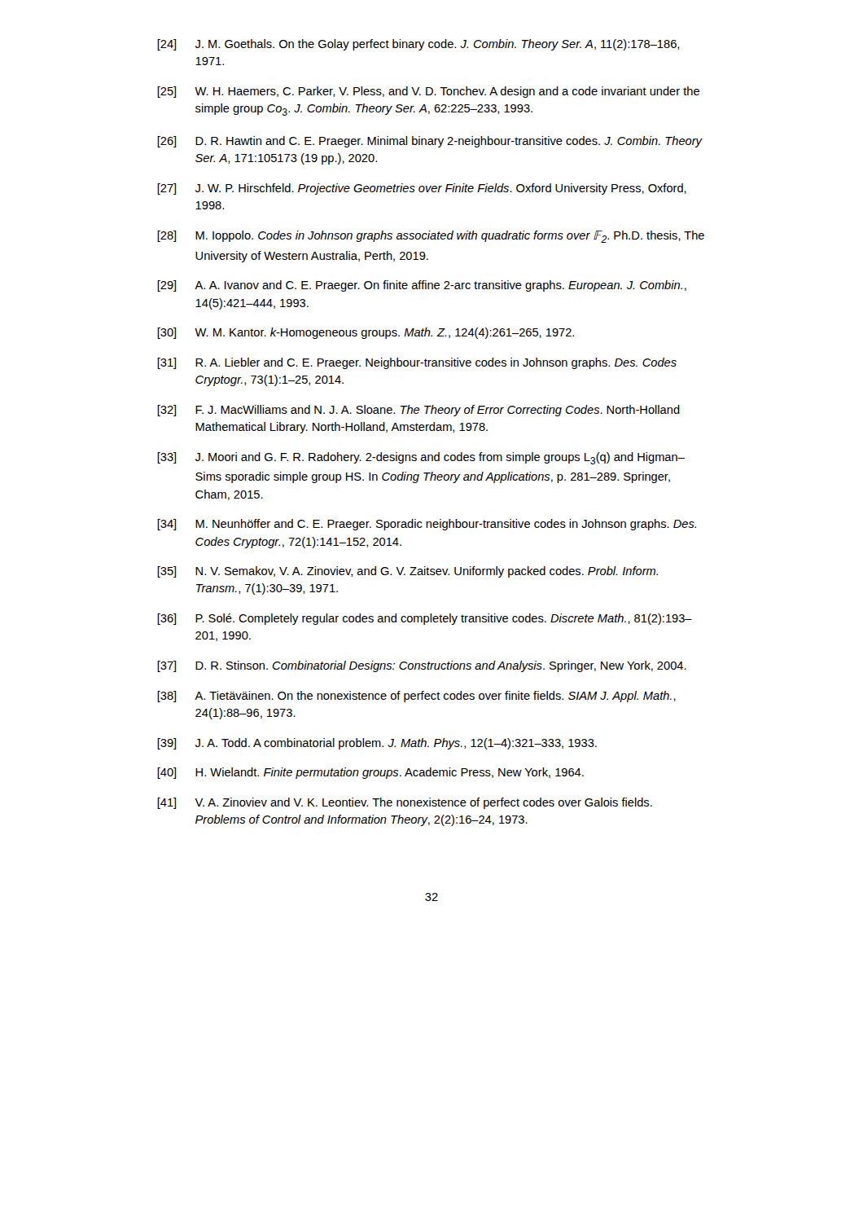[24] J. M. Goethals. On the Golay perfect binary code. J. Combin. Theory Ser. A, 11(2):178–186, 1971.
[25] W. H. Haemers, C. Parker, V. Pless, and V. D. Tonchev. A design and a code invariant under the simple group Co3. J. Combin. Theory Ser. A, 62:225–233, 1993.
[26] D. R. Hawtin and C. E. Praeger. Minimal binary 2-neighbour-transitive codes. J. Combin. Theory Ser. A, 171:105173 (19 pp.), 2020.
[27] J. W. P. Hirschfeld. Projective Geometries over Finite Fields. Oxford University Press, Oxford, 1998.
[28] M. Ioppolo. Codes in Johnson graphs associated with quadratic forms over 𝔽2. Ph.D. thesis, The University of Western Australia, Perth, 2019.
[29] A. A. Ivanov and C. E. Praeger. On finite affine 2-arc transitive graphs. European. J. Combin., 14(5):421–444, 1993.
[30] W. M. Kantor. k-Homogeneous groups. Math. Z., 124(4):261–265, 1972.
[31] R. A. Liebler and C. E. Praeger. Neighbour-transitive codes in Johnson graphs. Des. Codes Cryptogr., 73(1):1–25, 2014.
[32] F. J. MacWilliams and N. J. A. Sloane. The Theory of Error Correcting Codes. North-Holland Mathematical Library. North-Holland, Amsterdam, 1978.
[33] J. Moori and G. F. R. Radohery. 2-designs and codes from simple groups L3(q) and Higman–Sims sporadic simple group HS. In Coding Theory and Applications, p. 281–289. Springer, Cham, 2015.
[34] M. Neunhöffer and C. E. Praeger. Sporadic neighbour-transitive codes in Johnson graphs. Des. Codes Cryptogr., 72(1):141–152, 2014.
[35] N. V. Semakov, V. A. Zinoviev, and G. V. Zaitsev. Uniformly packed codes. Probl. Inform. Transm., 7(1):30–39, 1971.
[36] P. Solé. Completely regular codes and completely transitive codes. Discrete Math., 81(2):193–201, 1990.
[37] D. R. Stinson. Combinatorial Designs: Constructions and Analysis. Springer, New York, 2004.
[38] A. Tietäväinen. On the nonexistence of perfect codes over finite fields. SIAM J. Appl. Math., 24(1):88–96, 1973.
[39] J. A. Todd. A combinatorial problem. J. Math. Phys., 12(1–4):321–333, 1933.
[40] H. Wielandt. Finite permutation groups. Academic Press, New York, 1964.
[41] V. A. Zinoviev and V. K. Leontiev. The nonexistence of perfect codes over Galois fields. Problems of Control and Information Theory, 2(2):16–24, 1973.
32